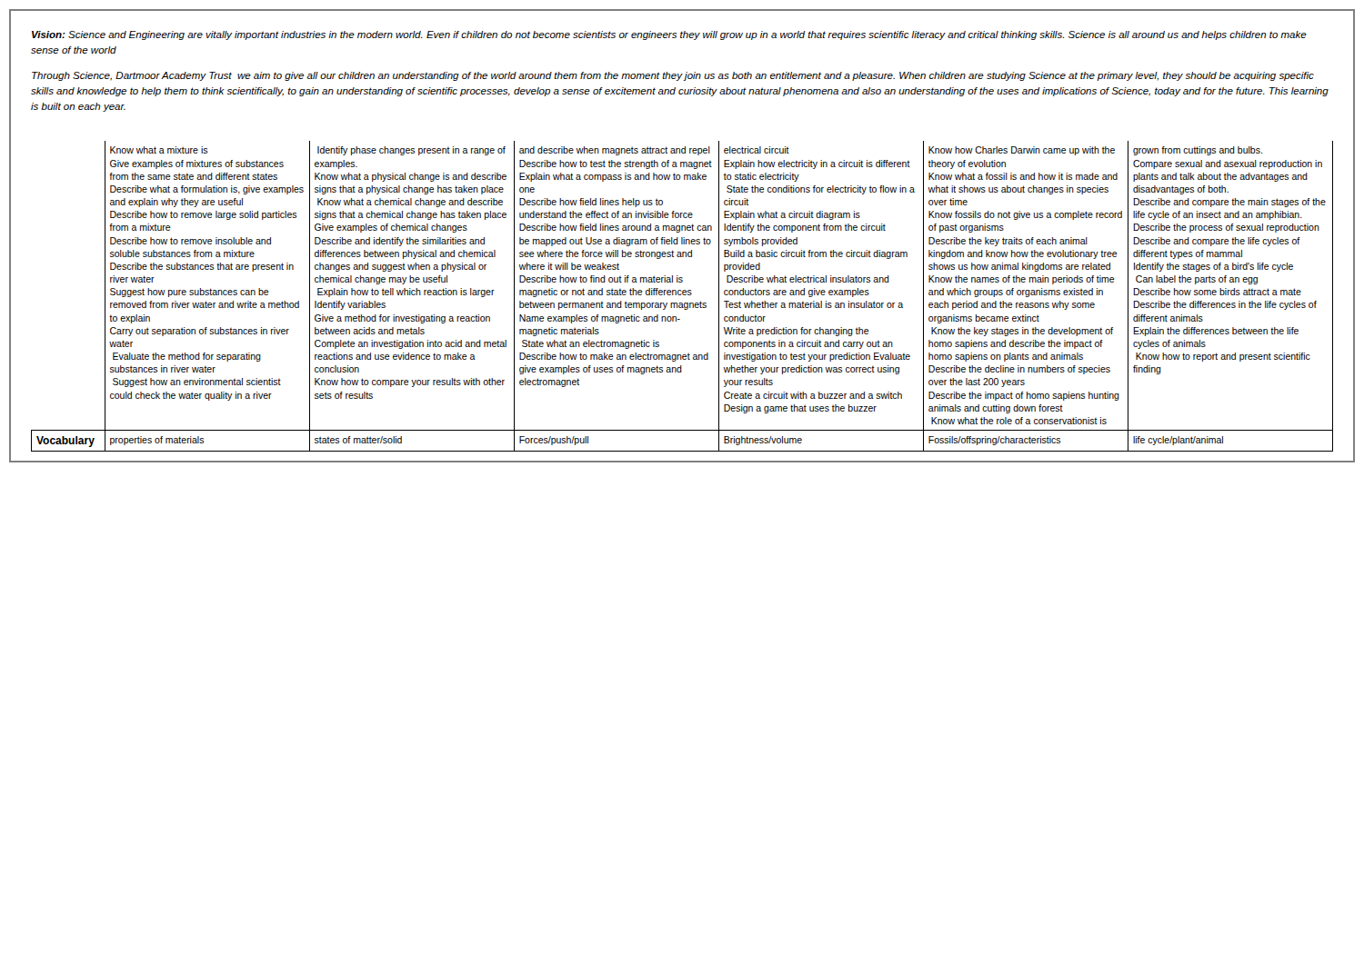Vision: Science and Engineering are vitally important industries in the modern world. Even if children do not become scientists or engineers they will grow up in a world that requires scientific literacy and critical thinking skills. Science is all around us and helps children to make sense of the world
Through Science, Dartmoor Academy Trust we aim to give all our children an understanding of the world around them from the moment they join us as both an entitlement and a pleasure. When children are studying Science at the primary level, they should be acquiring specific skills and knowledge to help them to think scientifically, to gain an understanding of scientific processes, develop a sense of excitement and curiosity about natural phenomena and also an understanding of the uses and implications of Science, today and for the future. This learning is built on each year.
| | Know what a mixture is Give examples of mixtures of substances from the same state and different states Describe what a formulation is, give examples and explain why they are useful Describe how to remove large solid particles from a mixture Describe how to remove insoluble and soluble substances from a mixture Describe the substances that are present in river water Suggest how pure substances can be removed from river water and write a method to explain Carry out separation of substances in river water Evaluate the method for separating substances in river water Suggest how an environmental scientist could check the water quality in a river | Identify phase changes present in a range of examples. Know what a physical change is and describe signs that a physical change has taken place Know what a chemical change and describe signs that a chemical change has taken place Give examples of chemical changes Describe and identify the similarities and differences between physical and chemical changes and suggest when a physical or chemical change may be useful Explain how to tell which reaction is larger Identify variables Give a method for investigating a reaction between acids and metals Complete an investigation into acid and metal reactions and use evidence to make a conclusion Know how to compare your results with other sets of results | and describe when magnets attract and repel Describe how to test the strength of a magnet Explain what a compass is and how to make one Describe how field lines help us to understand the effect of an invisible force Describe how field lines around a magnet can be mapped out Use a diagram of field lines to see where the force will be strongest and where it will be weakest Describe how to find out if a material is magnetic or not and state the differences between permanent and temporary magnets Name examples of magnetic and non-magnetic materials State what an electromagnetic is Describe how to make an electromagnet and give examples of uses of magnets and electromagnet | electrical circuit Explain how electricity in a circuit is different to static electricity State the conditions for electricity to flow in a circuit Explain what a circuit diagram is Identify the component from the circuit symbols provided Build a basic circuit from the circuit diagram provided Describe what electrical insulators and conductors are and give examples Test whether a material is an insulator or a conductor Write a prediction for changing the components in a circuit and carry out an investigation to test your prediction Evaluate whether your prediction was correct using your results Create a circuit with a buzzer and a switch Design a game that uses the buzzer | Know how Charles Darwin came up with the theory of evolution Know what a fossil is and how it is made and what it shows us about changes in species over time Know fossils do not give us a complete record of past organisms Describe the key traits of each animal kingdom and know how the evolutionary tree shows us how animal kingdoms are related Know the names of the main periods of time and which groups of organisms existed in each period and the reasons why some organisms became extinct Know the key stages in the development of homo sapiens and describe the impact of homo sapiens on plants and animals Describe the decline in numbers of species over the last 200 years Describe the impact of homo sapiens hunting animals and cutting down forest Know what the role of a conservationist is | grown from cuttings and bulbs. Compare sexual and asexual reproduction in plants and talk about the advantages and disadvantages of both. Describe and compare the main stages of the life cycle of an insect and an amphibian. Describe the process of sexual reproduction Describe and compare the life cycles of different types of mammal Identify the stages of a bird's life cycle Can label the parts of an egg Describe how some birds attract a mate Describe the differences in the life cycles of different animals Explain the differences between the life cycles of animals Know how to report and present scientific finding |
| Vocabulary | properties of materials | states of matter/solid | Forces/push/pull | Brightness/volume | Fossils/offspring/characteristics | life cycle/plant/animal |